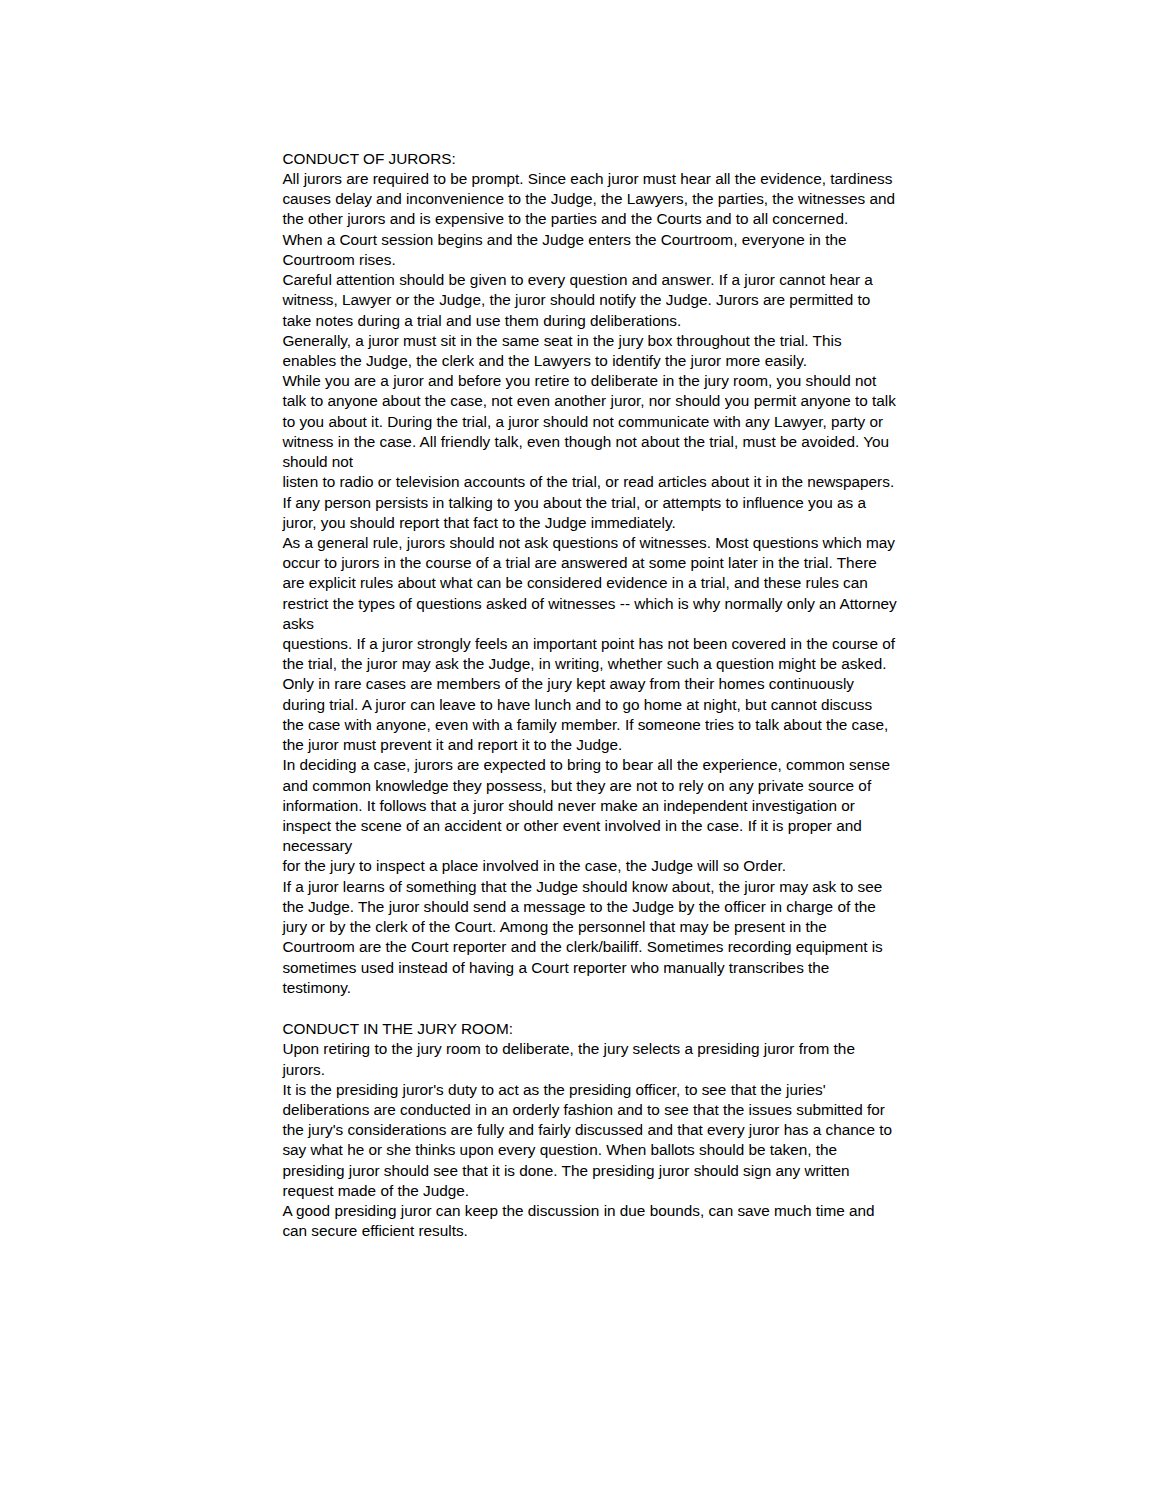CONDUCT OF JURORS:
All jurors are required to be prompt. Since each juror must hear all the evidence, tardiness causes delay and inconvenience to the Judge, the Lawyers, the parties, the witnesses and the other jurors and is expensive to the parties and the Courts and to all concerned.
When a Court session begins and the Judge enters the Courtroom, everyone in the Courtroom rises.
Careful attention should be given to every question and answer. If a juror cannot hear a witness, Lawyer or the Judge, the juror should notify the Judge. Jurors are permitted to take notes during a trial and use them during deliberations.
Generally, a juror must sit in the same seat in the jury box throughout the trial. This enables the Judge, the clerk and the Lawyers to identify the juror more easily.
While you are a juror and before you retire to deliberate in the jury room, you should not talk to anyone about the case, not even another juror, nor should you permit anyone to talk to you about it. During the trial, a juror should not communicate with any Lawyer, party or witness in the case. All friendly talk, even though not about the trial, must be avoided. You should not
listen to radio or television accounts of the trial, or read articles about it in the newspapers. If any person persists in talking to you about the trial, or attempts to influence you as a juror, you should report that fact to the Judge immediately.
As a general rule, jurors should not ask questions of witnesses. Most questions which may occur to jurors in the course of a trial are answered at some point later in the trial. There are explicit rules about what can be considered evidence in a trial, and these rules can restrict the types of questions asked of witnesses -- which is why normally only an Attorney asks
questions. If a juror strongly feels an important point has not been covered in the course of the trial, the juror may ask the Judge, in writing, whether such a question might be asked.
Only in rare cases are members of the jury kept away from their homes continuously during trial. A juror can leave to have lunch and to go home at night, but cannot discuss the case with anyone, even with a family member. If someone tries to talk about the case, the juror must prevent it and report it to the Judge.
In deciding a case, jurors are expected to bring to bear all the experience, common sense and common knowledge they possess, but they are not to rely on any private source of information. It follows that a juror should never make an independent investigation or inspect the scene of an accident or other event involved in the case. If it is proper and necessary
for the jury to inspect a place involved in the case, the Judge will so Order.
If a juror learns of something that the Judge should know about, the juror may ask to see the Judge. The juror should send a message to the Judge by the officer in charge of the jury or by the clerk of the Court. Among the personnel that may be present in the Courtroom are the Court reporter and the clerk/bailiff. Sometimes recording equipment is sometimes used instead of having a Court reporter who manually transcribes the testimony.
CONDUCT IN THE JURY ROOM:
Upon retiring to the jury room to deliberate, the jury selects a presiding juror from the jurors.
It is the presiding juror's duty to act as the presiding officer, to see that the juries' deliberations are conducted in an orderly fashion and to see that the issues submitted for the jury's considerations are fully and fairly discussed and that every juror has a chance to say what he or she thinks upon every question. When ballots should be taken, the presiding juror should see that it is done. The presiding juror should sign any written request made of the Judge.
A good presiding juror can keep the discussion in due bounds, can save much time and can secure efficient results.